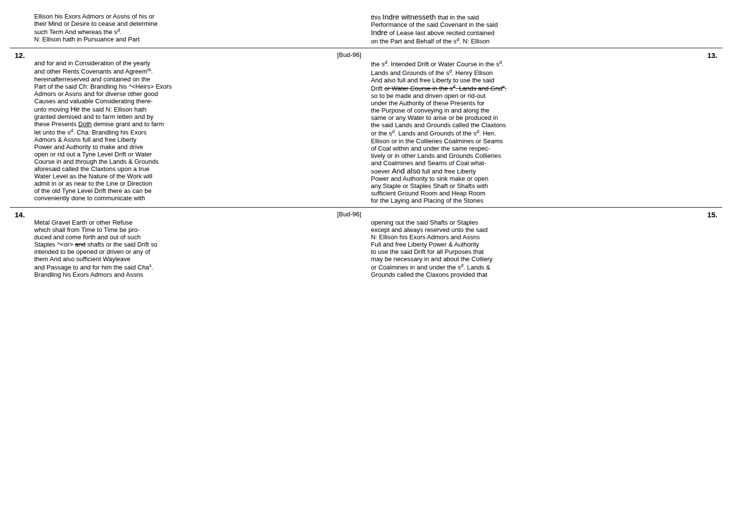| Ellison his Exors Admors or Assns of his or their Mind or Desire to cease and determine such Term And whereas the s d . N: Ellison hath in Pursuance and Part | this Indre witnesseth that in the said Performance of the said Covenant in the said Indre of Lease last above recited contained on the Part and Behalf of the s d . N: Ellison |
| 12. [Bud-96] and for and in Consideration of the yearly and other Rents Covenants and Agreem ts . hereinafterreserved and contained on the Part of the said Ch: Brandling his ^<Heirs> Exors Admors or Assns and for diverse other good Causes and valuable Considerating there- unto moving He the said N: Ellison hath granted demised and to farm letten and by these Presents Doth demise grant and to farm let unto the s d . Cha: Brandling his Exors Admors & Assns full and free Liberty Power and Authority to make and drive open or rid out a Tyne Level Drift or Water Course in and through the Lands & Grounds aforesaid called the Claxtons upon a true Water Level as the Nature of the Work will admit in or as near to the Line or Direction of the old Tyne Level Drift there as can be conveniently done to communicate with | 13. the s d . Intended Drift or Water Course in the s d . Lands and Grounds of the s d . Henry Ellison And also full and free Liberty to use the said Drift or Water Course in the s d . Lands and Gnd s . so to be made and driven open or rid-out under the Authority of these Presents for the Purpose of conveying in and along the same or any Water to arise or be produced in the said Lands and Grounds called the Claxtons or the s d . Lands and Grounds of the s d . Hen. Ellison or in the Collieries Coalmines or Seams of Coal within and under the same respec- tively or in other Lands and Grounds Collieries and Coalmines and Seams of Coal what- soever And also full and free Liberty Power and Authority to sink make or open any Staple or Staples Shaft or Shafts with sufficient Ground Room and Heap Room for the Laying and Placing of the Stones |
| 14. [Bud-96] Metal Gravel Earth or other Refuse which shall from Time to Time be pro- duced and come forth and out of such Staples ^<or> and shafts or the said Drift so intended to be opened or driven or any of them And also sufficient Wayleave and Passage to and for him the said Cha s . Brandling his Exors Admors and Assns | 15. opening out the said Shafts or Staples except and always reserved unto the said N: Ellison his Exors Admors and Assns Full and free Liberty Power & Authority to use the said Drift for all Purposes that may be necessary in and about the Colliery or Coalmines in and under the s d . Lands & Grounds called the Claxons provided that |